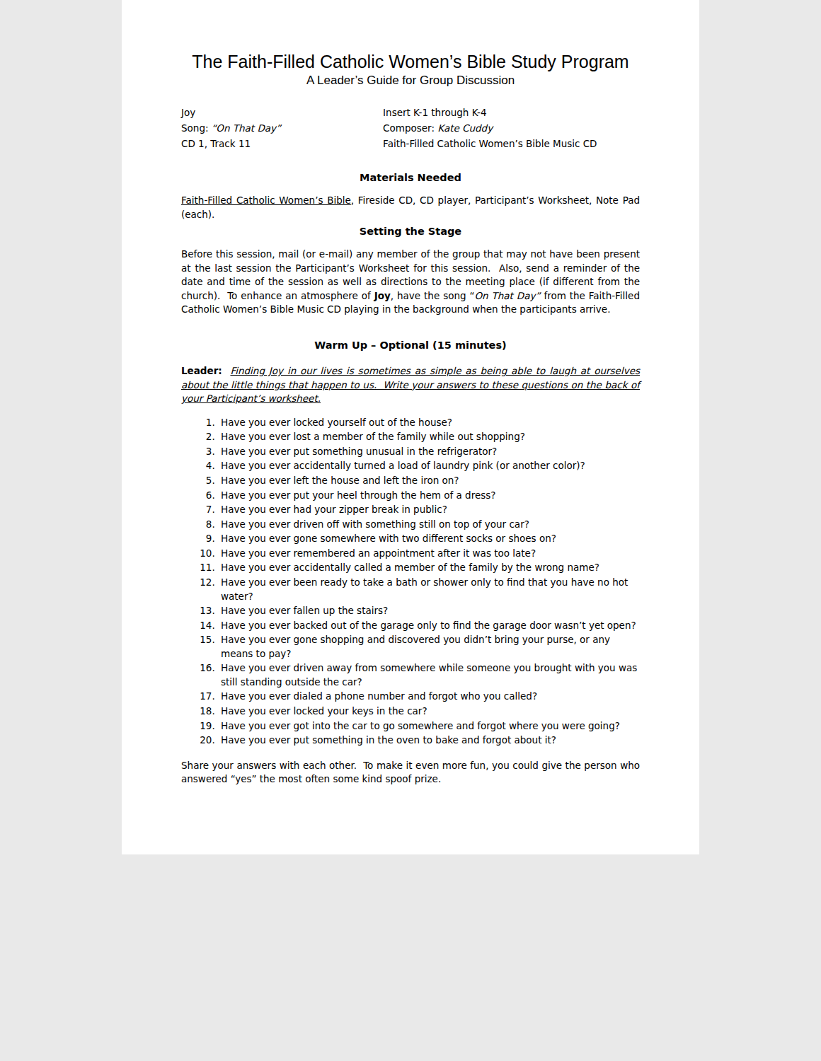The Faith-Filled Catholic Women’s Bible Study Program
A Leader’s Guide for Group Discussion
| Joy | Insert K-1 through K-4 |
| Song: “On That Day” | Composer: Kate Cuddy |
| CD 1, Track 11 | Faith-Filled Catholic Women’s Bible Music CD |
Materials Needed
Faith-Filled Catholic Women’s Bible, Fireside CD, CD player, Participant’s Worksheet, Note Pad (each).
Setting the Stage
Before this session, mail (or e-mail) any member of the group that may not have been present at the last session the Participant’s Worksheet for this session. Also, send a reminder of the date and time of the session as well as directions to the meeting place (if different from the church). To enhance an atmosphere of Joy, have the song “On That Day” from the Faith-Filled Catholic Women’s Bible Music CD playing in the background when the participants arrive.
Warm Up – Optional (15 minutes)
Leader: Finding Joy in our lives is sometimes as simple as being able to laugh at ourselves about the little things that happen to us. Write your answers to these questions on the back of your Participant’s worksheet.
Have you ever locked yourself out of the house?
Have you ever lost a member of the family while out shopping?
Have you ever put something unusual in the refrigerator?
Have you ever accidentally turned a load of laundry pink (or another color)?
Have you ever left the house and left the iron on?
Have you ever put your heel through the hem of a dress?
Have you ever had your zipper break in public?
Have you ever driven off with something still on top of your car?
Have you ever gone somewhere with two different socks or shoes on?
Have you ever remembered an appointment after it was too late?
Have you ever accidentally called a member of the family by the wrong name?
Have you ever been ready to take a bath or shower only to find that you have no hot water?
Have you ever fallen up the stairs?
Have you ever backed out of the garage only to find the garage door wasn’t yet open?
Have you ever gone shopping and discovered you didn’t bring your purse, or any means to pay?
Have you ever driven away from somewhere while someone you brought with you was still standing outside the car?
Have you ever dialed a phone number and forgot who you called?
Have you ever locked your keys in the car?
Have you ever got into the car to go somewhere and forgot where you were going?
Have you ever put something in the oven to bake and forgot about it?
Share your answers with each other. To make it even more fun, you could give the person who answered “yes” the most often some kind spoof prize.